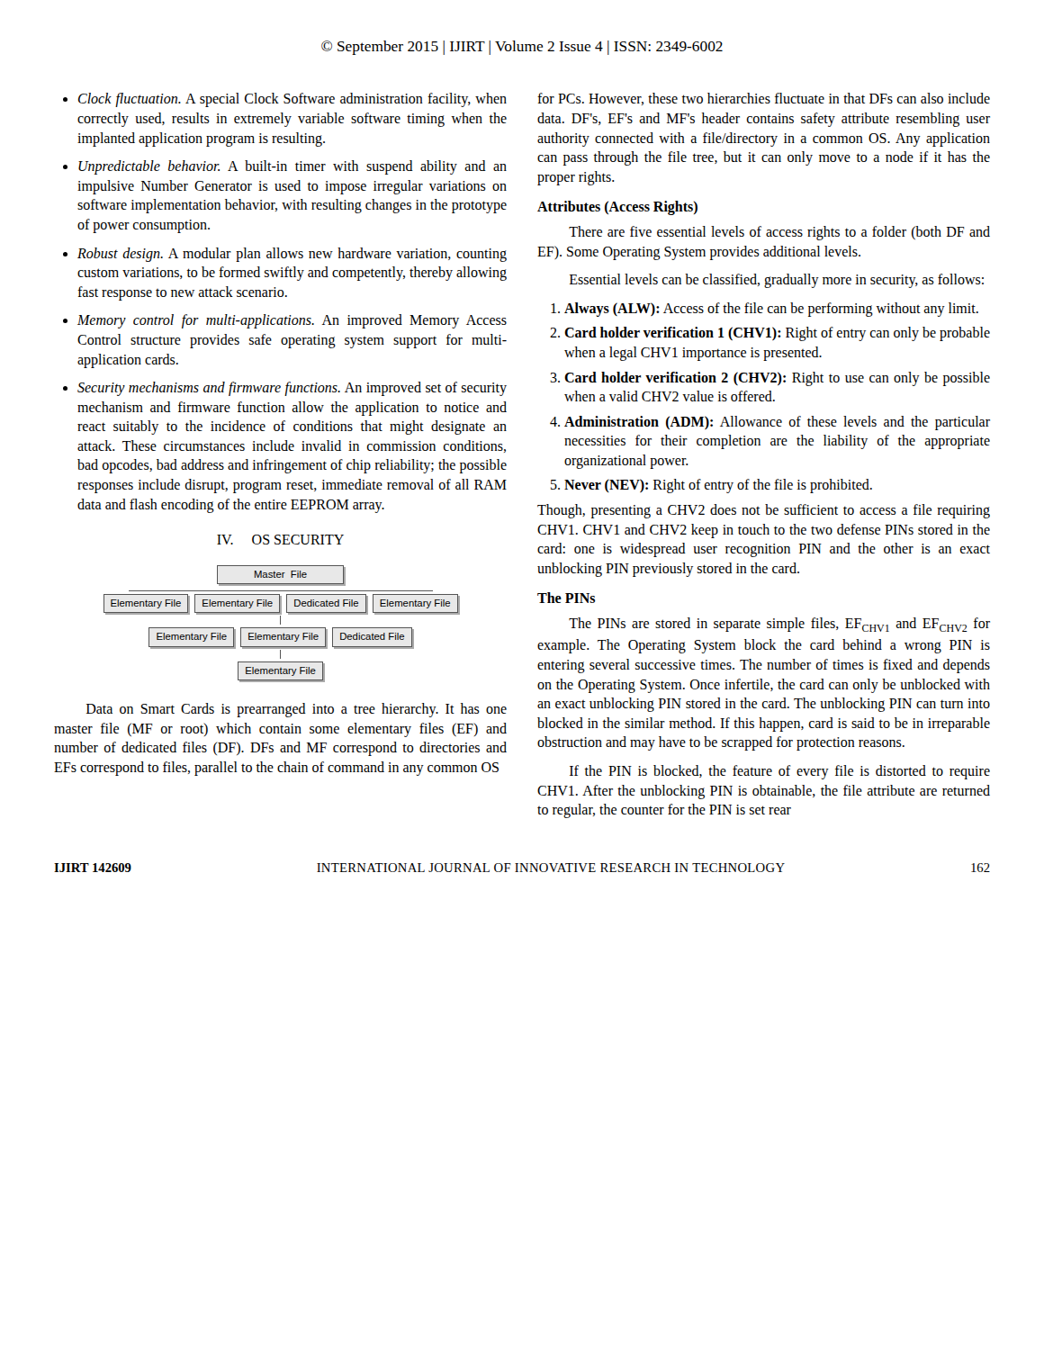© September 2015 | IJIRT | Volume 2 Issue 4 | ISSN: 2349-6002
Clock fluctuation. A special Clock Software administration facility, when correctly used, results in extremely variable software timing when the implanted application program is resulting.
Unpredictable behavior. A built-in timer with suspend ability and an impulsive Number Generator is used to impose irregular variations on software implementation behavior, with resulting changes in the prototype of power consumption.
Robust design. A modular plan allows new hardware variation, counting custom variations, to be formed swiftly and competently, thereby allowing fast response to new attack scenario.
Memory control for multi-applications. An improved Memory Access Control structure provides safe operating system support for multi-application cards.
Security mechanisms and firmware functions. An improved set of security mechanism and firmware function allow the application to notice and react suitably to the incidence of conditions that might designate an attack. These circumstances include invalid in commission conditions, bad opcodes, bad address and infringement of chip reliability; the possible responses include disrupt, program reset, immediate removal of all RAM data and flash encoding of the entire EEPROM array.
IV. OS SECURITY
Master File
Elementary File Elementary File Dedicated File Elementary File
Elementary File Elementary File Dedicated File
Elementary File
Data on Smart Cards is prearranged into a tree hierarchy. It has one master file (MF or root) which contain some elementary files (EF) and number of dedicated files (DF). DFs and MF correspond to directories and EFs correspond to files, parallel to the chain of command in any common OS
for PCs. However, these two hierarchies fluctuate in that DFs can also include data. DF's, EF's and MF's header contains safety attribute resembling user authority connected with a file/directory in a common OS. Any application can pass through the file tree, but it can only move to a node if it has the proper rights.
Attributes (Access Rights)
There are five essential levels of access rights to a folder (both DF and EF). Some Operating System provides additional levels.
Essential levels can be classified, gradually more in security, as follows:
Always (ALW): Access of the file can be performing without any limit.
Card holder verification 1 (CHV1): Right of entry can only be probable when a legal CHV1 importance is presented.
Card holder verification 2 (CHV2): Right to use can only be possible when a valid CHV2 value is offered.
Administration (ADM): Allowance of these levels and the particular necessities for their completion are the liability of the appropriate organizational power.
Never (NEV): Right of entry of the file is prohibited.
Though, presenting a CHV2 does not be sufficient to access a file requiring CHV1. CHV1 and CHV2 keep in touch to the two defense PINs stored in the card: one is widespread user recognition PIN and the other is an exact unblocking PIN previously stored in the card.
The PINs
The PINs are stored in separate simple files, EFCHV1 and EFCHV2 for example. The Operating System block the card behind a wrong PIN is entering several successive times. The number of times is fixed and depends on the Operating System. Once infertile, the card can only be unblocked with an exact unblocking PIN stored in the card. The unblocking PIN can turn into blocked in the similar method. If this happen, card is said to be in irreparable obstruction and may have to be scrapped for protection reasons.
If the PIN is blocked, the feature of every file is distorted to require CHV1. After the unblocking PIN is obtainable, the file attribute are returned to regular, the counter for the PIN is set rear
IJIRT 142609 INTERNATIONAL JOURNAL OF INNOVATIVE RESEARCH IN TECHNOLOGY 162